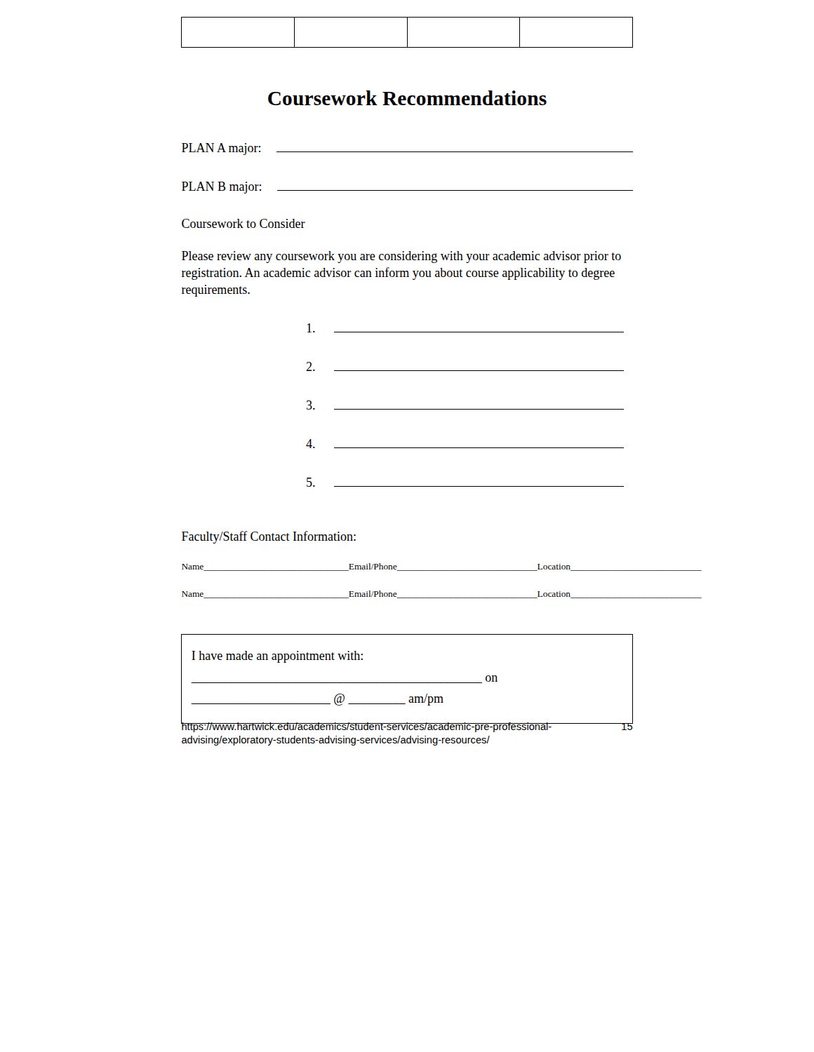Coursework Recommendations
PLAN A major:
PLAN B major:
Coursework to Consider
Please review any coursework you are considering with your academic advisor prior to registration. An academic advisor can inform you about course applicability to degree requirements.
Faculty/Staff Contact Information:
Name_______________________________ Email/Phone______________________________ Location____________________________
Name_______________________________ Email/Phone______________________________ Location____________________________
I have made an appointment with: ______________________________________________ on ______________________ @ _________ am/pm
https://www.hartwick.edu/academics/student-services/academic-pre-professional-advising/exploratory-students-advising-services/advising-resources/
15